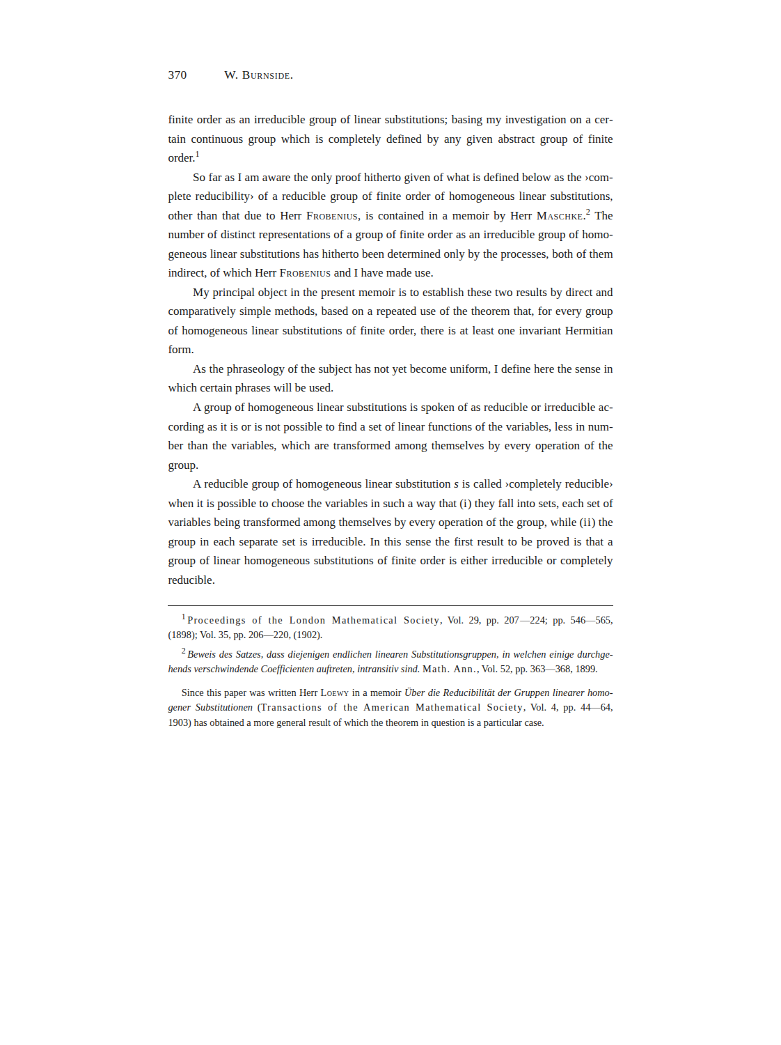370 W. Burnside.
finite order as an irreducible group of linear substitutions; basing my investigation on a certain continuous group which is completely defined by any given abstract group of finite order.1
So far as I am aware the only proof hitherto given of what is defined below as the ›complete reducibility› of a reducible group of finite order of homogeneous linear substitutions, other than that due to Herr Frobenius, is contained in a memoir by Herr Maschke.2 The number of distinct representations of a group of finite order as an irreducible group of homogeneous linear substitutions has hitherto been determined only by the processes, both of them indirect, of which Herr Frobenius and I have made use.
My principal object in the present memoir is to establish these two results by direct and comparatively simple methods, based on a repeated use of the theorem that, for every group of homogeneous linear substitutions of finite order, there is at least one invariant Hermitian form.
As the phraseology of the subject has not yet become uniform, I define here the sense in which certain phrases will be used.
A group of homogeneous linear substitutions is spoken of as reducible or irreducible according as it is or is not possible to find a set of linear functions of the variables, less in number than the variables, which are transformed among themselves by every operation of the group.
A reducible group of homogeneous linear substitution s is called ›completely reducible› when it is possible to choose the variables in such a way that (i) they fall into sets, each set of variables being transformed among themselves by every operation of the group, while (ii) the group in each separate set is irreducible. In this sense the first result to be proved is that a group of linear homogeneous substitutions of finite order is either irreducible or completely reducible.
1 Proceedings of the London Mathematical Society, Vol. 29, pp. 207 —224; pp. 546—565, (1898); Vol. 35, pp. 206—220, (1902).
2 Beweis des Satzes, dass diejenigen endlichen linearen Substitutionsgruppen, in welchen einige durchgehends verschwindende Coefficienten auftreten, intransitiv sind. Math. Ann., Vol. 52, pp. 363—368, 1899.
Since this paper was written Herr Loewy in a memoir Über die Reducibilität der Gruppen linearer homogener Substitutionen (Transactions of the American Mathematical Society, Vol. 4, pp. 44—64, 1903) has obtained a more general result of which the theorem in question is a particular case.